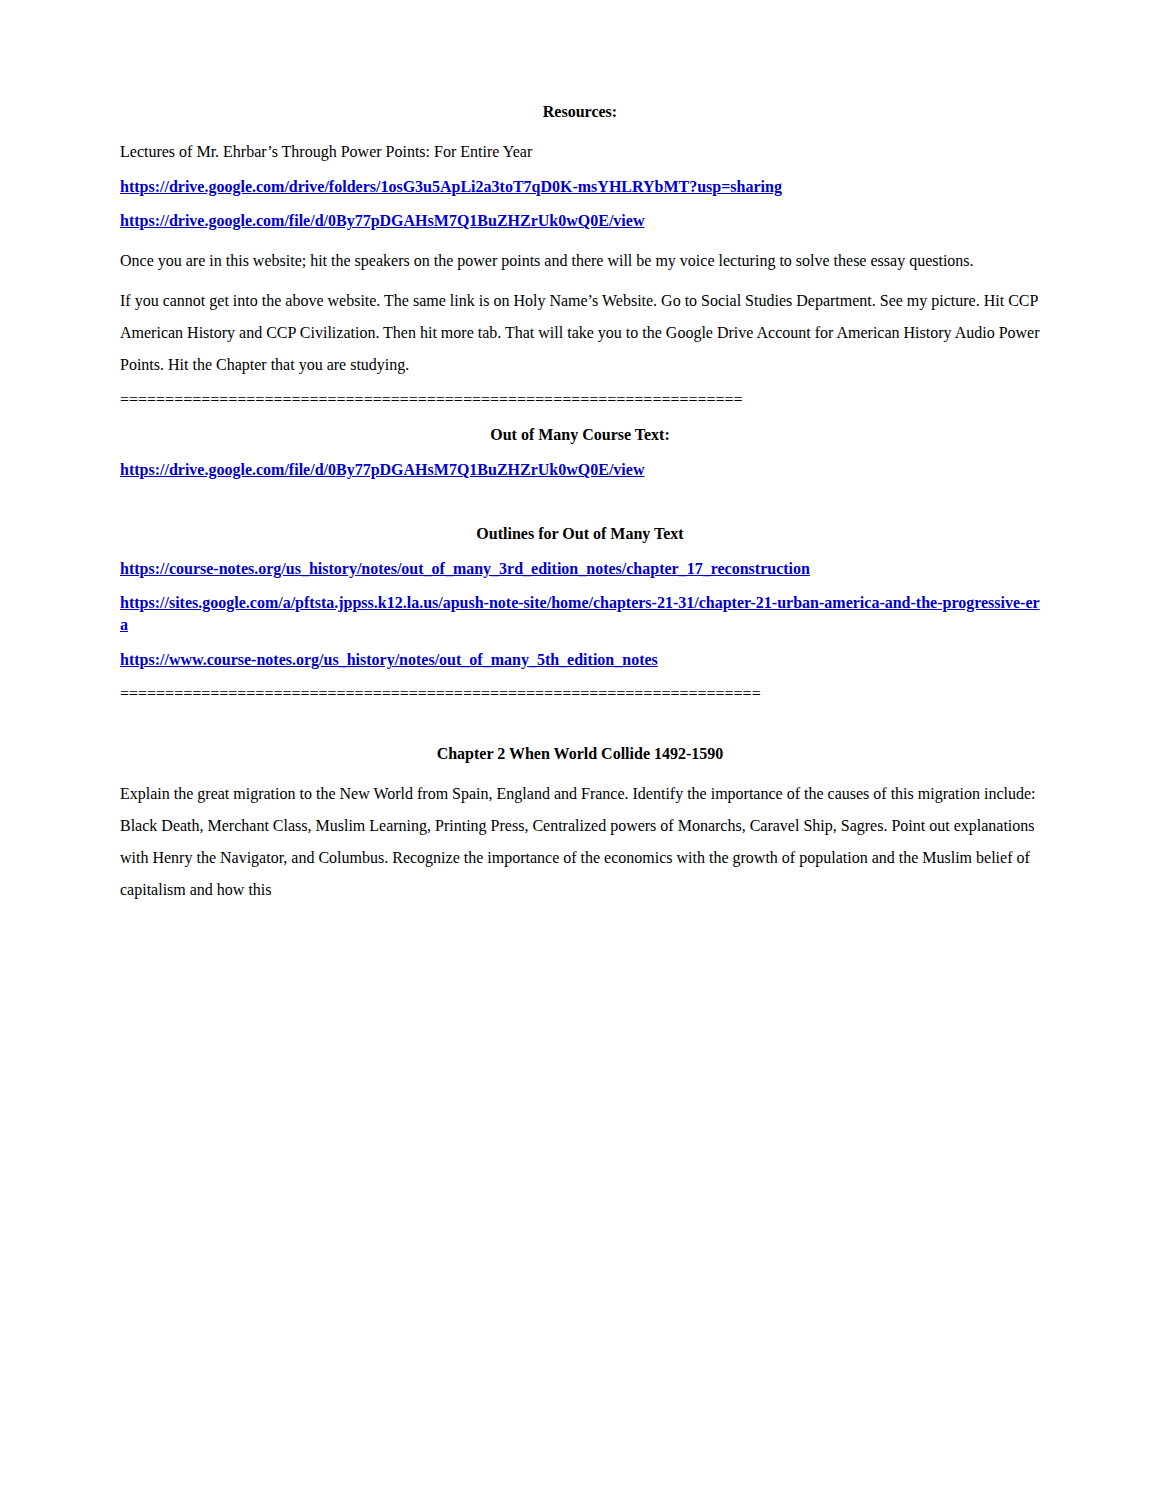Resources:
Lectures of Mr. Ehrbar’s Through Power Points: For Entire Year
https://drive.google.com/drive/folders/1osG3u5ApLi2a3toT7qD0K-msYHLRYbMT?usp=sharing
https://drive.google.com/file/d/0By77pDGAHsM7Q1BuZHZrUk0wQ0E/view
Once you are in this website; hit the speakers on the power points and there will be my voice lecturing to solve these essay questions.
If you cannot get into the above website. The same link is on Holy Name’s Website. Go to Social Studies Department. See my picture. Hit CCP American History and CCP Civilization. Then hit more tab. That will take you to the Google Drive Account for American History Audio Power Points. Hit the Chapter that you are studying.
=====================================================================
Out of Many Course Text:
https://drive.google.com/file/d/0By77pDGAHsM7Q1BuZHZrUk0wQ0E/view
Outlines for Out of Many Text
https://course-notes.org/us_history/notes/out_of_many_3rd_edition_notes/chapter_17_reconstruction
https://sites.google.com/a/pftsta.jppss.k12.la.us/apush-note-site/home/chapters-21-31/chapter-21-urban-america-and-the-progressive-era
https://www.course-notes.org/us_history/notes/out_of_many_5th_edition_notes
=======================================================================
Chapter 2 When World Collide 1492-1590
Explain the great migration to the New World from Spain, England and France. Identify the importance of the causes of this migration include: Black Death, Merchant Class, Muslim Learning, Printing Press, Centralized powers of Monarchs, Caravel Ship, Sagres. Point out explanations with Henry the Navigator, and Columbus. Recognize the importance of the economics with the growth of population and the Muslim belief of capitalism and how this